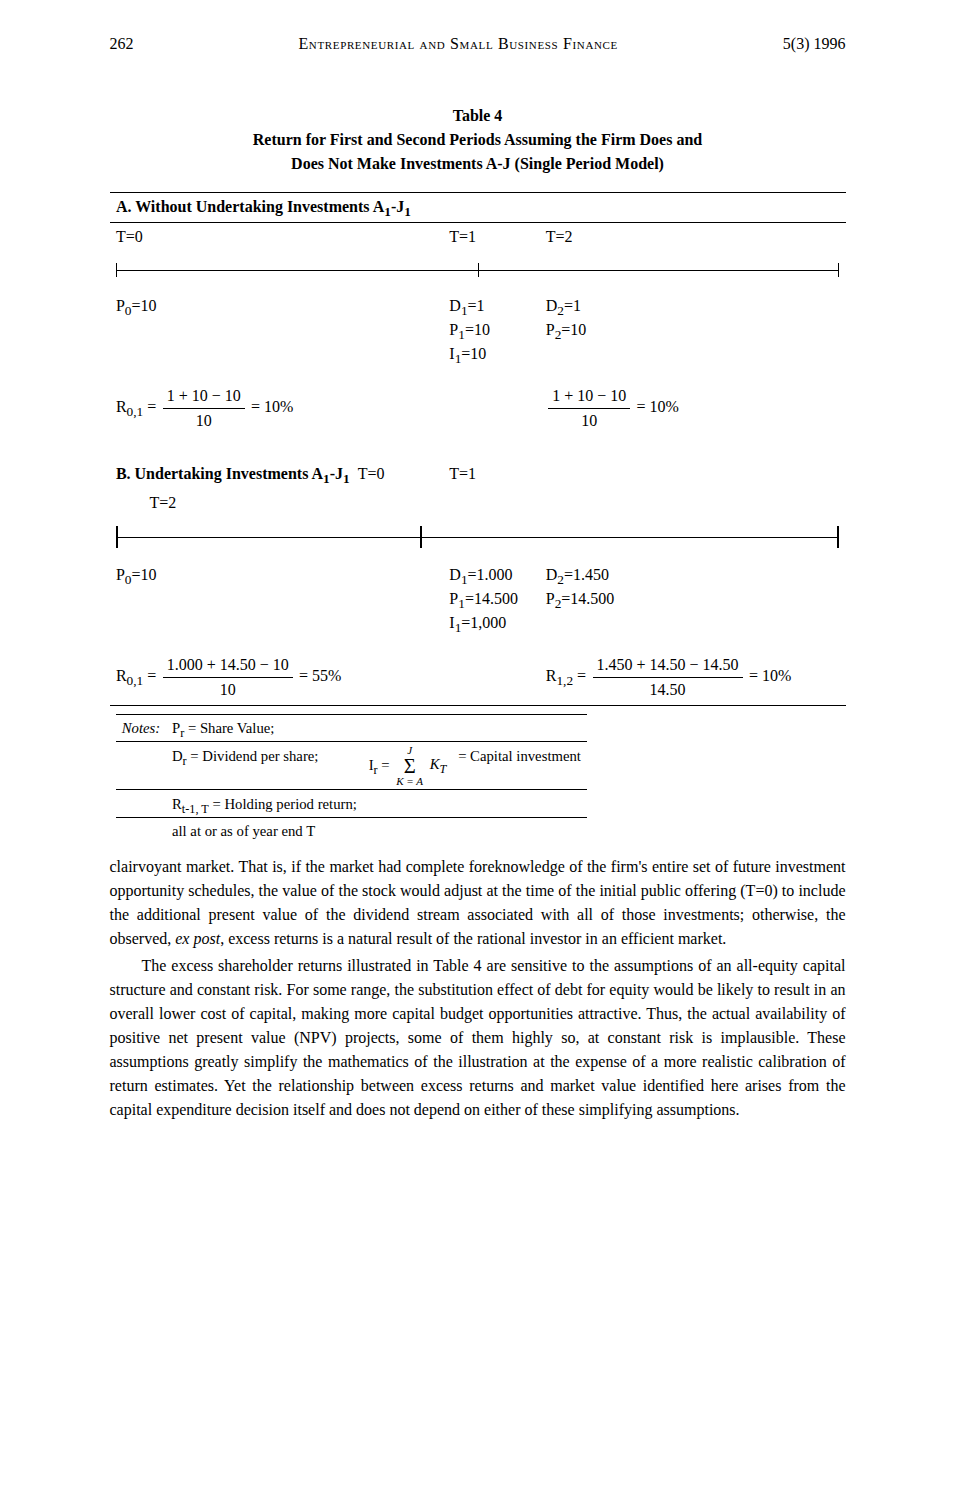262 Entrepreneurial and Small Business Finance 5(3) 1996
Table 4 Return for First and Second Periods Assuming the Firm Does and
Does Not Make Investments A-J (Single Period Model)
| A. Without Undertaking Investments A 1 -J 1 |
| T=0 | T=1 | T=2 |
| P 0 =10 | D 1 =1 P 1 =10 I 1 =10 | D 2 =1 P 2 =10 |
| R 0,1 = 1 + 10 − 10 10 = 10% | 1 + 10 − 10 10 = 10% |
| B. Undertaking Investments A 1 -J 1 T=0 | T=1 | |
| T=2 | | |
| P 0 =10 | D 1 =1.000 P 1 =14.500 I 1 =1,000 | D 2 =1.450 P 2 =14.500 |
| R 0,1 = 1.000 + 14.50 − 10 10 = 55% | R 1,2 = 1.450 + 14.50 − 14.50 14.50 = 10% |
| / Notes: / P r = Share Value; / / / / / D r = Dividend per share; / I r = J Σ K = A K T / = Capital investment / / / R t-1, T = Holding period return; / / / / / all at or as of year end T / / / |
clairvoyant market. That is, if the market had complete foreknowledge of the firm's entire set of future investment opportunity schedules, the value of the stock would adjust at the time of the initial public offering (T=0) to include the additional present value of the dividend stream associated with all of those investments; otherwise, the observed, ex post, excess returns is a natural result of the rational investor in an efficient market.
The excess shareholder returns illustrated in Table 4 are sensitive to the assumptions of an all-equity capital structure and constant risk. For some range, the substitution effect of debt for equity would be likely to result in an overall lower cost of capital, making more capital budget opportunities attractive. Thus, the actual availability of positive net present value (NPV) projects, some of them highly so, at constant risk is implausible. These assumptions greatly simplify the mathematics of the illustration at the expense of a more realistic calibration of return estimates. Yet the relationship between excess returns and market value identified here arises from the capital expenditure decision itself and does not depend on either of these simplifying assumptions.